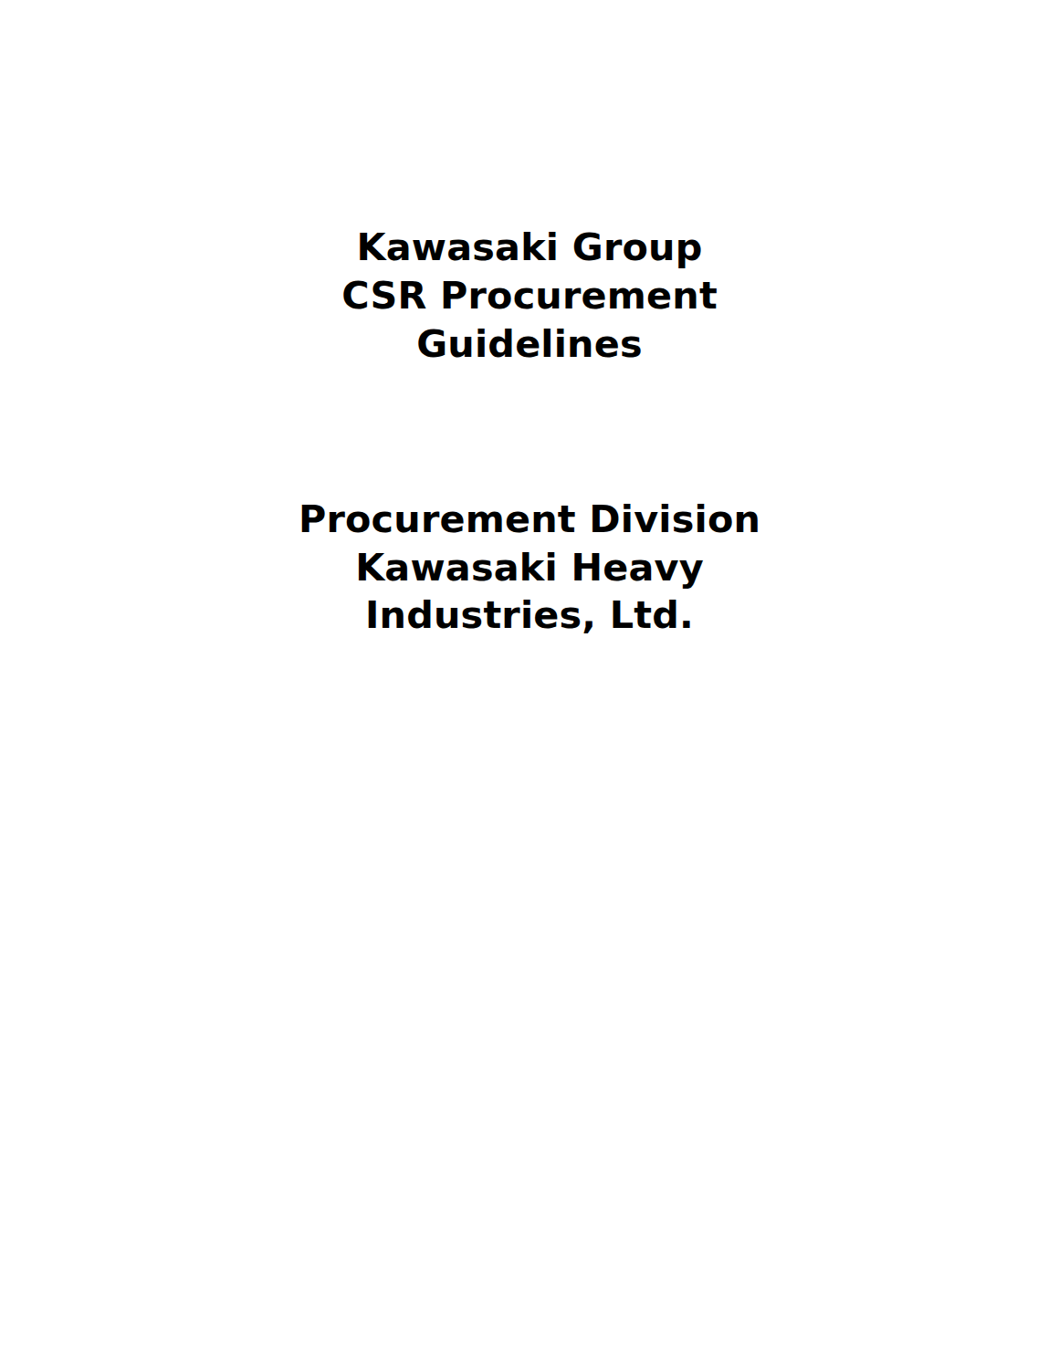Kawasaki Group
CSR Procurement Guidelines
Procurement Division
Kawasaki Heavy Industries, Ltd.